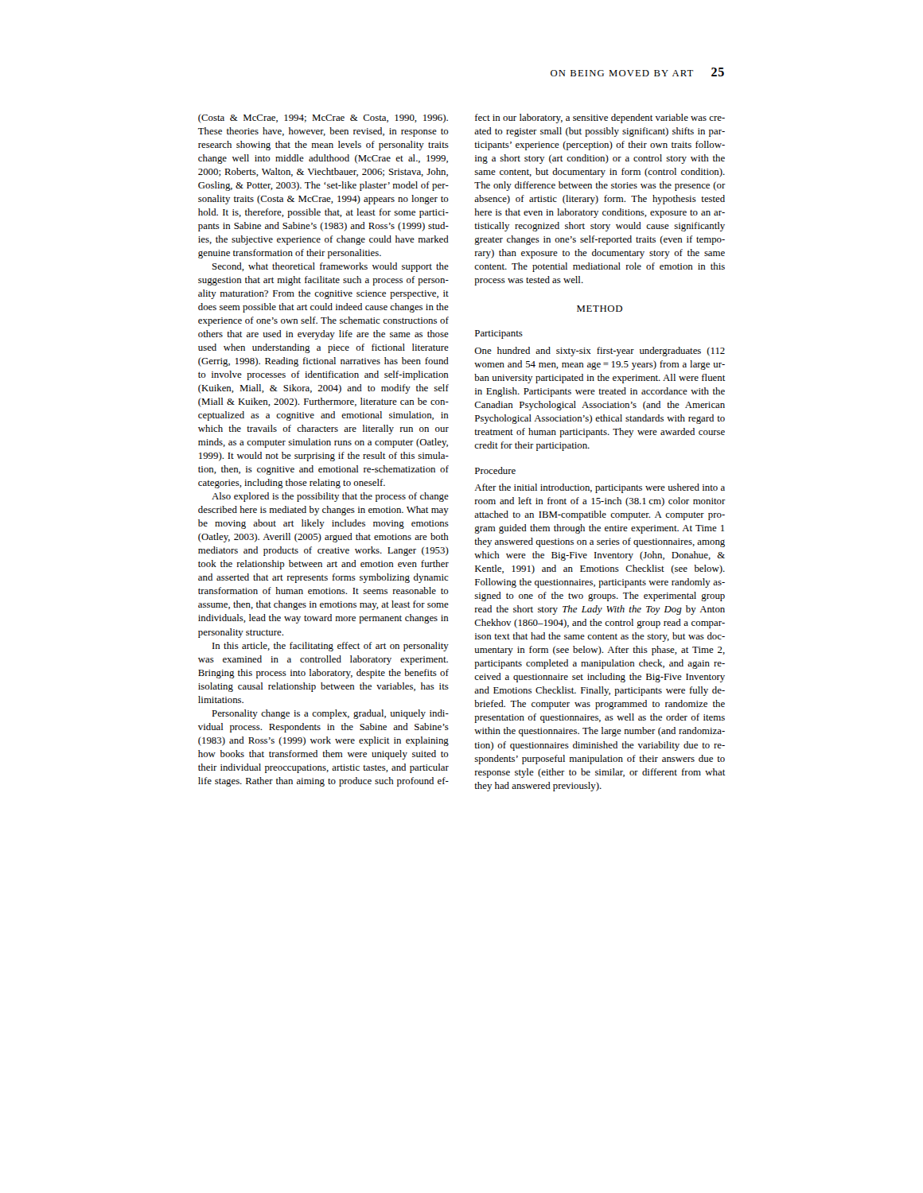On being moved by art 25
(Costa & McCrae, 1994; McCrae & Costa, 1990, 1996). These theories have, however, been revised, in response to research showing that the mean levels of personality traits change well into middle adulthood (McCrae et al., 1999, 2000; Roberts, Walton, & Viechtbauer, 2006; Sristava, John, Gosling, & Potter, 2003). The ‘set-like plaster’ model of personality traits (Costa & McCrae, 1994) appears no longer to hold. It is, therefore, possible that, at least for some participants in Sabine and Sabine’s (1983) and Ross’s (1999) studies, the subjective experience of change could have marked genuine transformation of their personalities.
Second, what theoretical frameworks would support the suggestion that art might facilitate such a process of personality maturation? From the cognitive science perspective, it does seem possible that art could indeed cause changes in the experience of one’s own self. The schematic constructions of others that are used in everyday life are the same as those used when understanding a piece of fictional literature (Gerrig, 1998). Reading fictional narratives has been found to involve processes of identification and self-implication (Kuiken, Miall, & Sikora, 2004) and to modify the self (Miall & Kuiken, 2002). Furthermore, literature can be conceptualized as a cognitive and emotional simulation, in which the travails of characters are literally run on our minds, as a computer simulation runs on a computer (Oatley, 1999). It would not be surprising if the result of this simulation, then, is cognitive and emotional re-schematization of categories, including those relating to oneself.
Also explored is the possibility that the process of change described here is mediated by changes in emotion. What may be moving about art likely includes moving emotions (Oatley, 2003). Averill (2005) argued that emotions are both mediators and products of creative works. Langer (1953) took the relationship between art and emotion even further and asserted that art represents forms symbolizing dynamic transformation of human emotions. It seems reasonable to assume, then, that changes in emotions may, at least for some individuals, lead the way toward more permanent changes in personality structure.
In this article, the facilitating effect of art on personality was examined in a controlled laboratory experiment. Bringing this process into laboratory, despite the benefits of isolating causal relationship between the variables, has its limitations.
Personality change is a complex, gradual, uniquely individual process. Respondents in the Sabine and Sabine’s (1983) and Ross’s (1999) work were explicit in explaining how books that transformed them were uniquely suited to their individual preoccupations, artistic tastes, and particular life stages. Rather than aiming to produce such profound effect in our laboratory, a sensitive dependent variable was created to register small (but possibly significant) shifts in participants’ experience (perception) of their own traits following a short story (art condition) or a control story with the same content, but documentary in form (control condition). The only difference between the stories was the presence (or absence) of artistic (literary) form. The hypothesis tested here is that even in laboratory conditions, exposure to an artistically recognized short story would cause significantly greater changes in one’s self-reported traits (even if temporary) than exposure to the documentary story of the same content. The potential mediational role of emotion in this process was tested as well.
METHOD
Participants
One hundred and sixty-six first-year undergraduates (112 women and 54 men, mean age = 19.5 years) from a large urban university participated in the experiment. All were fluent in English. Participants were treated in accordance with the Canadian Psychological Association’s (and the American Psychological Association’s) ethical standards with regard to treatment of human participants. They were awarded course credit for their participation.
Procedure
After the initial introduction, participants were ushered into a room and left in front of a 15-inch (38.1 cm) color monitor attached to an IBM-compatible computer. A computer program guided them through the entire experiment. At Time 1 they answered questions on a series of questionnaires, among which were the Big-Five Inventory (John, Donahue, & Kentle, 1991) and an Emotions Checklist (see below). Following the questionnaires, participants were randomly assigned to one of the two groups. The experimental group read the short story The Lady With the Toy Dog by Anton Chekhov (1860–1904), and the control group read a comparison text that had the same content as the story, but was documentary in form (see below). After this phase, at Time 2, participants completed a manipulation check, and again received a questionnaire set including the Big-Five Inventory and Emotions Checklist. Finally, participants were fully debriefed. The computer was programmed to randomize the presentation of questionnaires, as well as the order of items within the questionnaires. The large number (and randomization) of questionnaires diminished the variability due to respondents’ purposeful manipulation of their answers due to response style (either to be similar, or different from what they had answered previously).